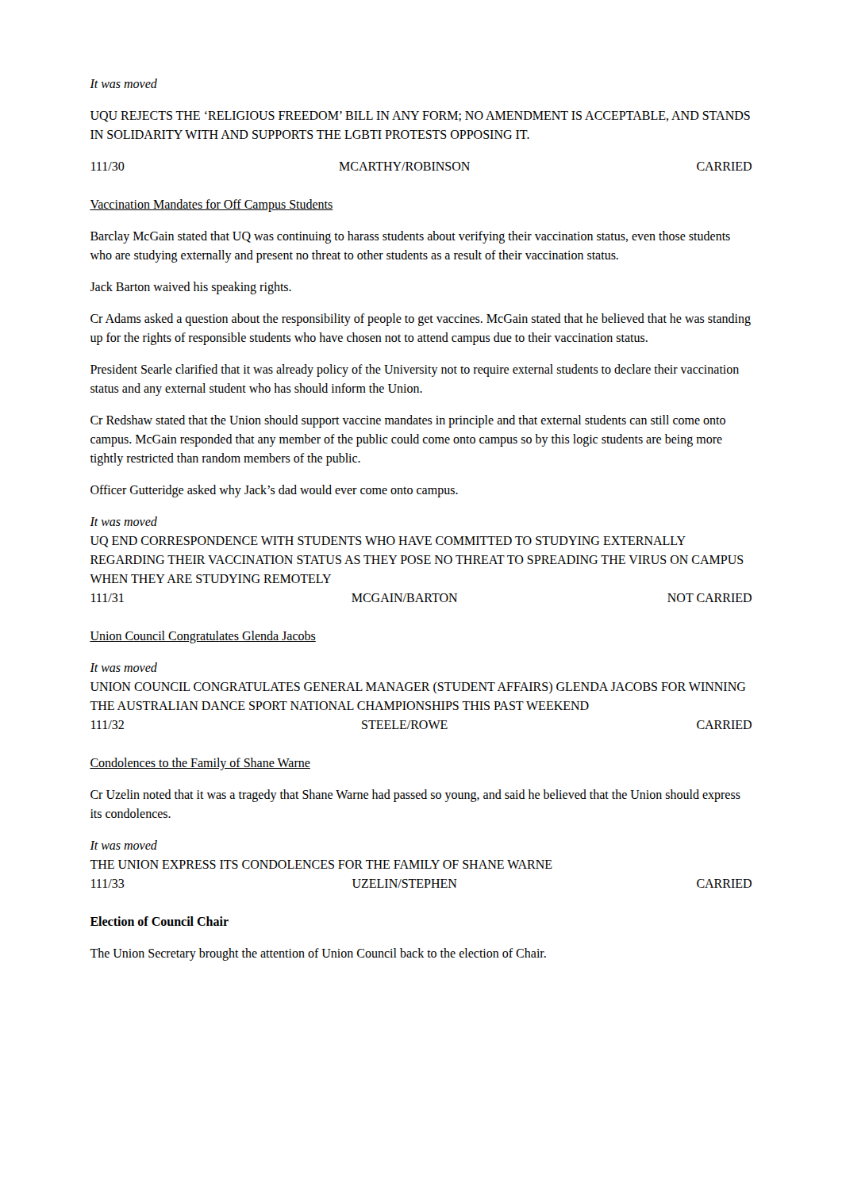It was moved
UQU rejects the ‘religious freedom’ bill in any form; no amendment is acceptable, and stands in solidarity with and supports the LGBTI protests opposing it.
111/30 MCARTHY/ROBINSON CARRIED
Vaccination Mandates for Off Campus Students
Barclay McGain stated that UQ was continuing to harass students about verifying their vaccination status, even those students who are studying externally and present no threat to other students as a result of their vaccination status.
Jack Barton waived his speaking rights.
Cr Adams asked a question about the responsibility of people to get vaccines. McGain stated that he believed that he was standing up for the rights of responsible students who have chosen not to attend campus due to their vaccination status.
President Searle clarified that it was already policy of the University not to require external students to declare their vaccination status and any external student who has should inform the Union.
Cr Redshaw stated that the Union should support vaccine mandates in principle and that external students can still come onto campus. McGain responded that any member of the public could come onto campus so by this logic students are being more tightly restricted than random members of the public.
Officer Gutteridge asked why Jack’s dad would ever come onto campus.
It was moved
UQ end correspondence with students who have committed to studying externally regarding their vaccination status as they pose no threat to spreading the virus on campus when they are studying remotely
111/31 MCGAIN/BARTON NOT CARRIED
Union Council Congratulates Glenda Jacobs
It was moved
Union Council congratulates General Manager (Student Affairs) Glenda Jacobs for winning the Australian Dance Sport National Championships this past weekend
111/32 STEELE/ROWE CARRIED
Condolences to the Family of Shane Warne
Cr Uzelin noted that it was a tragedy that Shane Warne had passed so young, and said he believed that the Union should express its condolences.
It was moved
The Union express its condolences for the family of Shane Warne
111/33 UZELIN/STEPHEN CARRIED
Election of Council Chair
The Union Secretary brought the attention of Union Council back to the election of Chair.